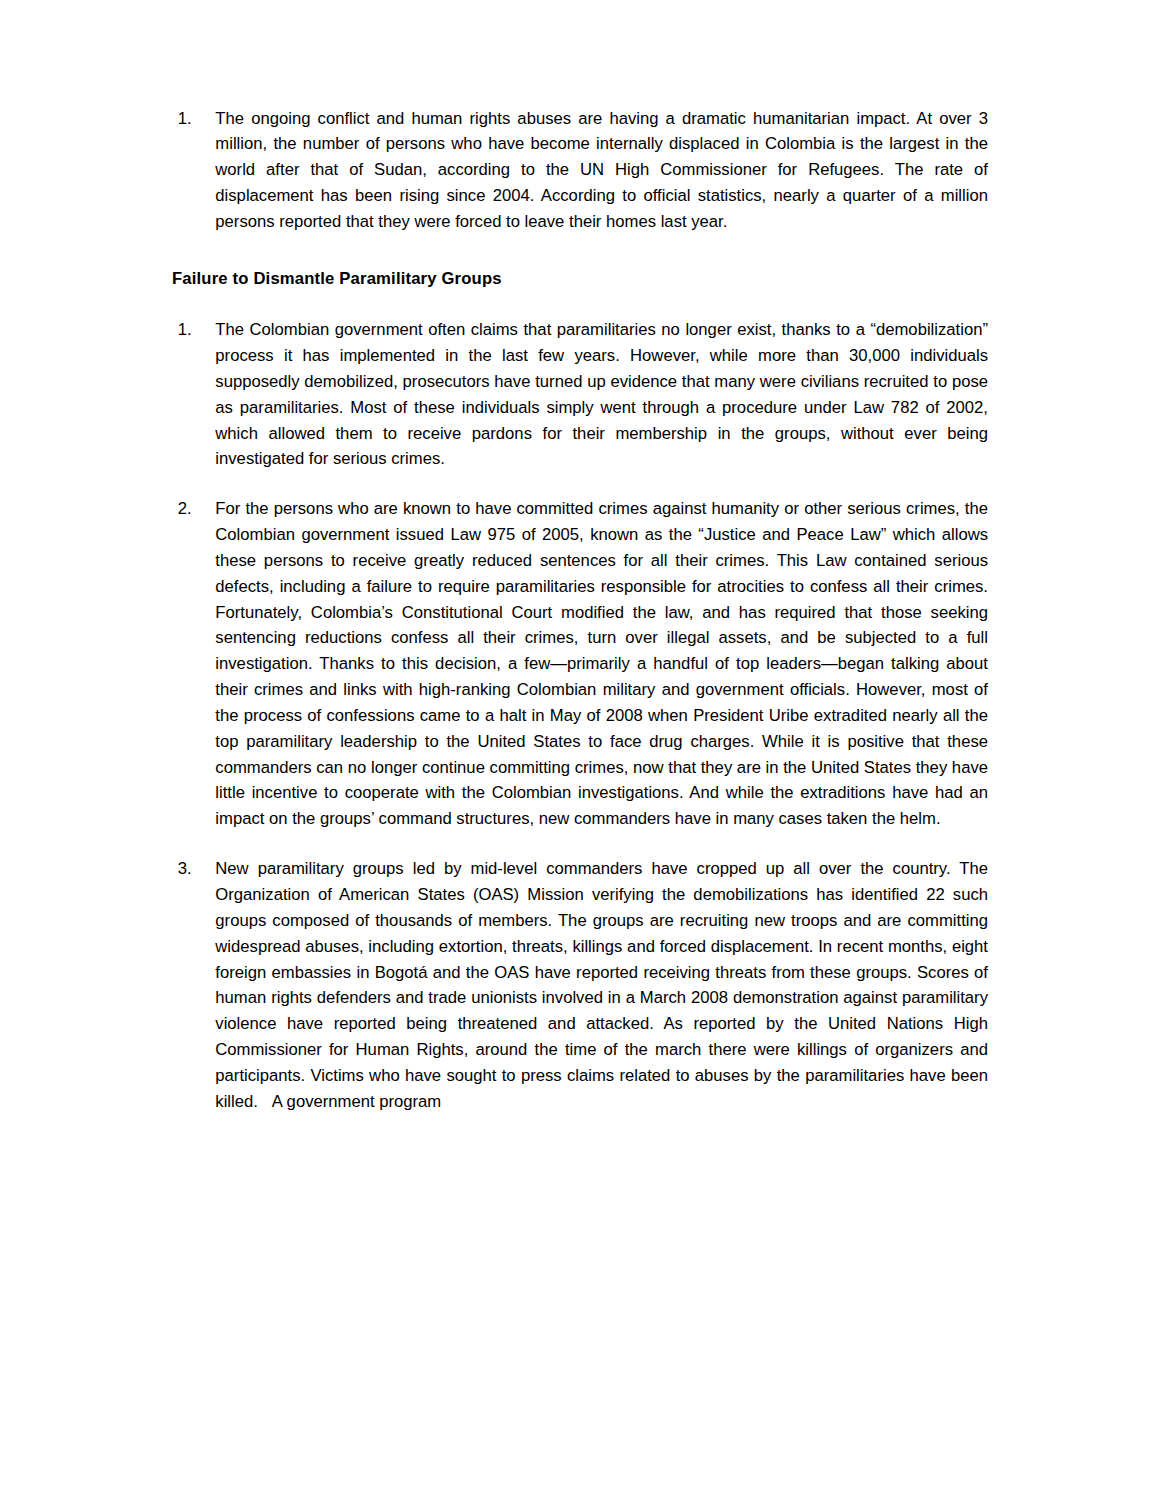The ongoing conflict and human rights abuses are having a dramatic humanitarian impact. At over 3 million, the number of persons who have become internally displaced in Colombia is the largest in the world after that of Sudan, according to the UN High Commissioner for Refugees. The rate of displacement has been rising since 2004. According to official statistics, nearly a quarter of a million persons reported that they were forced to leave their homes last year.
Failure to Dismantle Paramilitary Groups
The Colombian government often claims that paramilitaries no longer exist, thanks to a “demobilization” process it has implemented in the last few years. However, while more than 30,000 individuals supposedly demobilized, prosecutors have turned up evidence that many were civilians recruited to pose as paramilitaries. Most of these individuals simply went through a procedure under Law 782 of 2002, which allowed them to receive pardons for their membership in the groups, without ever being investigated for serious crimes.
For the persons who are known to have committed crimes against humanity or other serious crimes, the Colombian government issued Law 975 of 2005, known as the “Justice and Peace Law” which allows these persons to receive greatly reduced sentences for all their crimes. This Law contained serious defects, including a failure to require paramilitaries responsible for atrocities to confess all their crimes. Fortunately, Colombia’s Constitutional Court modified the law, and has required that those seeking sentencing reductions confess all their crimes, turn over illegal assets, and be subjected to a full investigation. Thanks to this decision, a few—primarily a handful of top leaders—began talking about their crimes and links with high-ranking Colombian military and government officials. However, most of the process of confessions came to a halt in May of 2008 when President Uribe extradited nearly all the top paramilitary leadership to the United States to face drug charges. While it is positive that these commanders can no longer continue committing crimes, now that they are in the United States they have little incentive to cooperate with the Colombian investigations. And while the extraditions have had an impact on the groups’ command structures, new commanders have in many cases taken the helm.
New paramilitary groups led by mid-level commanders have cropped up all over the country. The Organization of American States (OAS) Mission verifying the demobilizations has identified 22 such groups composed of thousands of members. The groups are recruiting new troops and are committing widespread abuses, including extortion, threats, killings and forced displacement. In recent months, eight foreign embassies in Bogotá and the OAS have reported receiving threats from these groups. Scores of human rights defenders and trade unionists involved in a March 2008 demonstration against paramilitary violence have reported being threatened and attacked. As reported by the United Nations High Commissioner for Human Rights, around the time of the march there were killings of organizers and participants. Victims who have sought to press claims related to abuses by the paramilitaries have been killed. A government program